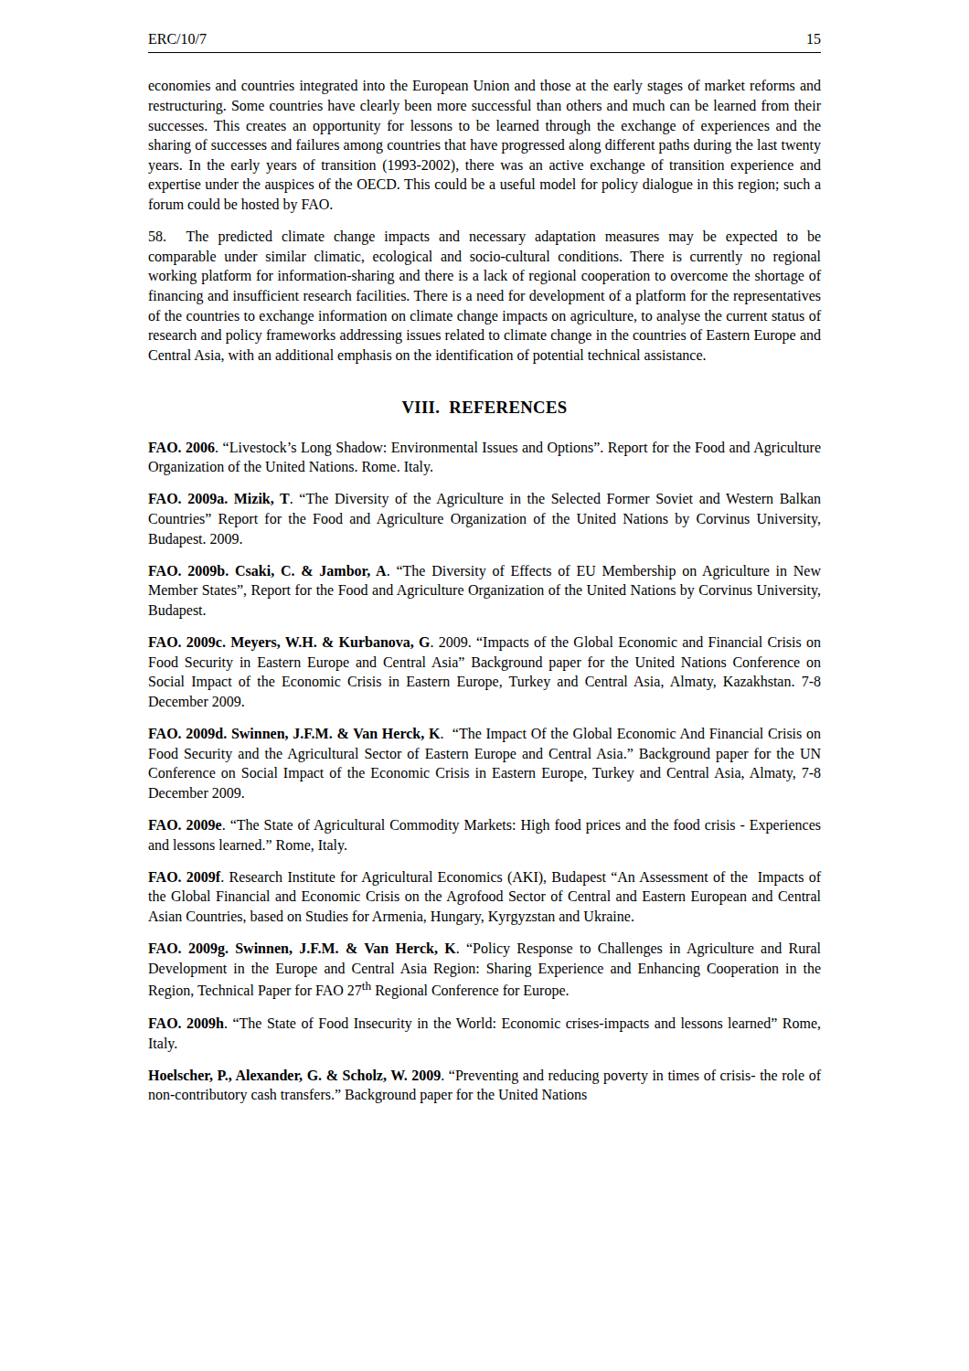ERC/10/7 15
economies and countries integrated into the European Union and those at the early stages of market reforms and restructuring. Some countries have clearly been more successful than others and much can be learned from their successes. This creates an opportunity for lessons to be learned through the exchange of experiences and the sharing of successes and failures among countries that have progressed along different paths during the last twenty years. In the early years of transition (1993-2002), there was an active exchange of transition experience and expertise under the auspices of the OECD. This could be a useful model for policy dialogue in this region; such a forum could be hosted by FAO.
58. The predicted climate change impacts and necessary adaptation measures may be expected to be comparable under similar climatic, ecological and socio-cultural conditions. There is currently no regional working platform for information-sharing and there is a lack of regional cooperation to overcome the shortage of financing and insufficient research facilities. There is a need for development of a platform for the representatives of the countries to exchange information on climate change impacts on agriculture, to analyse the current status of research and policy frameworks addressing issues related to climate change in the countries of Eastern Europe and Central Asia, with an additional emphasis on the identification of potential technical assistance.
VIII. REFERENCES
FAO. 2006. “Livestock’s Long Shadow: Environmental Issues and Options”. Report for the Food and Agriculture Organization of the United Nations. Rome. Italy.
FAO. 2009a. Mizik, T. “The Diversity of the Agriculture in the Selected Former Soviet and Western Balkan Countries” Report for the Food and Agriculture Organization of the United Nations by Corvinus University, Budapest. 2009.
FAO. 2009b. Csaki, C. & Jambor, A. “The Diversity of Effects of EU Membership on Agriculture in New Member States”, Report for the Food and Agriculture Organization of the United Nations by Corvinus University, Budapest.
FAO. 2009c. Meyers, W.H. & Kurbanova, G. 2009. “Impacts of the Global Economic and Financial Crisis on Food Security in Eastern Europe and Central Asia” Background paper for the United Nations Conference on Social Impact of the Economic Crisis in Eastern Europe, Turkey and Central Asia, Almaty, Kazakhstan. 7-8 December 2009.
FAO. 2009d. Swinnen, J.F.M. & Van Herck, K. “The Impact Of the Global Economic And Financial Crisis on Food Security and the Agricultural Sector of Eastern Europe and Central Asia.” Background paper for the UN Conference on Social Impact of the Economic Crisis in Eastern Europe, Turkey and Central Asia, Almaty, 7-8 December 2009.
FAO. 2009e. “The State of Agricultural Commodity Markets: High food prices and the food crisis - Experiences and lessons learned.” Rome, Italy.
FAO. 2009f. Research Institute for Agricultural Economics (AKI), Budapest “An Assessment of the Impacts of the Global Financial and Economic Crisis on the Agrofood Sector of Central and Eastern European and Central Asian Countries, based on Studies for Armenia, Hungary, Kyrgyzstan and Ukraine.
FAO. 2009g. Swinnen, J.F.M. & Van Herck, K. “Policy Response to Challenges in Agriculture and Rural Development in the Europe and Central Asia Region: Sharing Experience and Enhancing Cooperation in the Region, Technical Paper for FAO 27th Regional Conference for Europe.
FAO. 2009h. “The State of Food Insecurity in the World: Economic crises-impacts and lessons learned” Rome, Italy.
Hoelscher, P., Alexander, G. & Scholz, W. 2009. “Preventing and reducing poverty in times of crisis- the role of non-contributory cash transfers.” Background paper for the United Nations